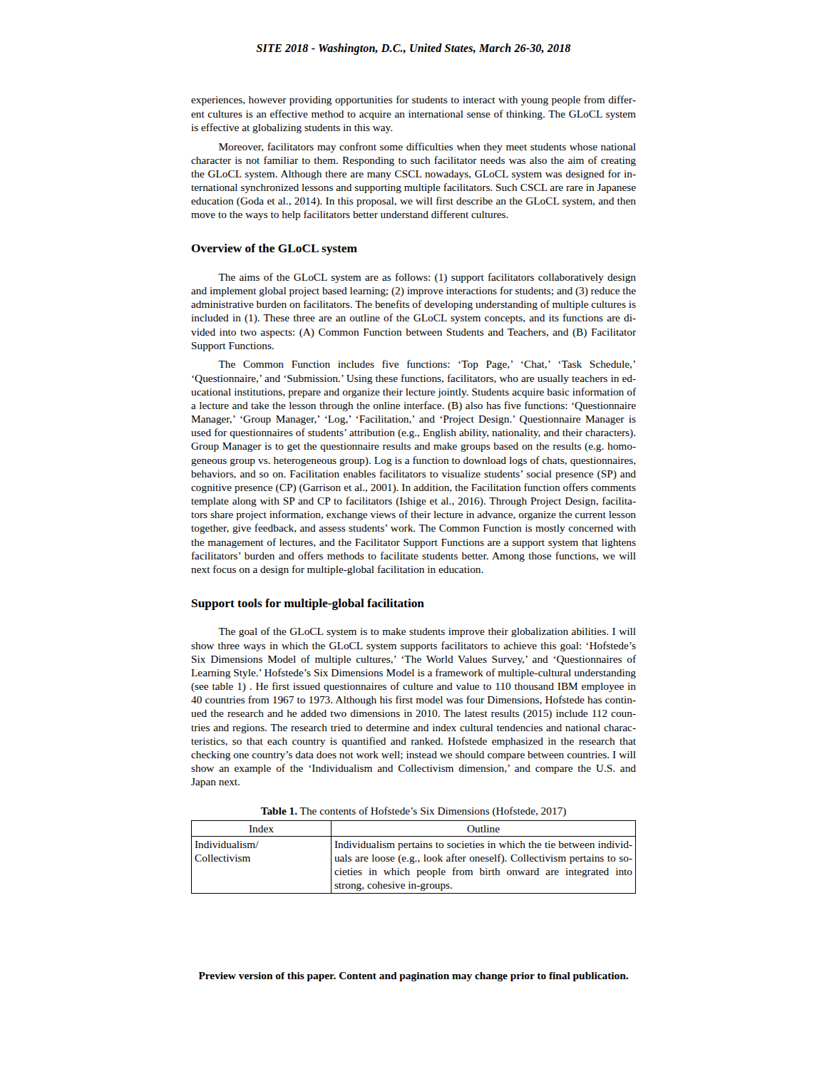SITE 2018 - Washington, D.C., United States, March 26-30, 2018
experiences, however providing opportunities for students to interact with young people from different cultures is an effective method to acquire an international sense of thinking. The GLoCL system is effective at globalizing students in this way.
Moreover, facilitators may confront some difficulties when they meet students whose national character is not familiar to them. Responding to such facilitator needs was also the aim of creating the GLoCL system. Although there are many CSCL nowadays, GLoCL system was designed for international synchronized lessons and supporting multiple facilitators. Such CSCL are rare in Japanese education (Goda et al., 2014). In this proposal, we will first describe an the GLoCL system, and then move to the ways to help facilitators better understand different cultures.
Overview of the GLoCL system
The aims of the GLoCL system are as follows: (1) support facilitators collaboratively design and implement global project based learning; (2) improve interactions for students; and (3) reduce the administrative burden on facilitators. The benefits of developing understanding of multiple cultures is included in (1). These three are an outline of the GLoCL system concepts, and its functions are divided into two aspects: (A) Common Function between Students and Teachers, and (B) Facilitator Support Functions.
The Common Function includes five functions: ‘Top Page,’ ‘Chat,’ ‘Task Schedule,’ ‘Questionnaire,’ and ‘Submission.’ Using these functions, facilitators, who are usually teachers in educational institutions, prepare and organize their lecture jointly. Students acquire basic information of a lecture and take the lesson through the online interface. (B) also has five functions: ‘Questionnaire Manager,’ ‘Group Manager,’ ‘Log,’ ‘Facilitation,’ and ‘Project Design.’ Questionnaire Manager is used for questionnaires of students’ attribution (e.g., English ability, nationality, and their characters). Group Manager is to get the questionnaire results and make groups based on the results (e.g. homogeneous group vs. heterogeneous group). Log is a function to download logs of chats, questionnaires, behaviors, and so on. Facilitation enables facilitators to visualize students’ social presence (SP) and cognitive presence (CP) (Garrison et al., 2001). In addition, the Facilitation function offers comments template along with SP and CP to facilitators (Ishige et al., 2016). Through Project Design, facilitators share project information, exchange views of their lecture in advance, organize the current lesson together, give feedback, and assess students’ work. The Common Function is mostly concerned with the management of lectures, and the Facilitator Support Functions are a support system that lightens facilitators’ burden and offers methods to facilitate students better. Among those functions, we will next focus on a design for multiple-global facilitation in education.
Support tools for multiple-global facilitation
The goal of the GLoCL system is to make students improve their globalization abilities. I will show three ways in which the GLoCL system supports facilitators to achieve this goal: ‘Hofstede’s Six Dimensions Model of multiple cultures,’ ‘The World Values Survey,’ and ‘Questionnaires of Learning Style.’ Hofstede’s Six Dimensions Model is a framework of multiple-cultural understanding (see table 1) . He first issued questionnaires of culture and value to 110 thousand IBM employee in 40 countries from 1967 to 1973. Although his first model was four Dimensions, Hofstede has continued the research and he added two dimensions in 2010. The latest results (2015) include 112 countries and regions. The research tried to determine and index cultural tendencies and national characteristics, so that each country is quantified and ranked. Hofstede emphasized in the research that checking one country’s data does not work well; instead we should compare between countries. I will show an example of the ‘Individualism and Collectivism dimension,’ and compare the U.S. and Japan next.
Table 1. The contents of Hofstede’s Six Dimensions (Hofstede, 2017)
| Index | Outline |
| --- | --- |
| Individualism/ Collectivism | Individualism pertains to societies in which the tie between individuals are loose (e.g., look after oneself). Collectivism pertains to societies in which people from birth onward are integrated into strong, cohesive in-groups. |
Preview version of this paper. Content and pagination may change prior to final publication.